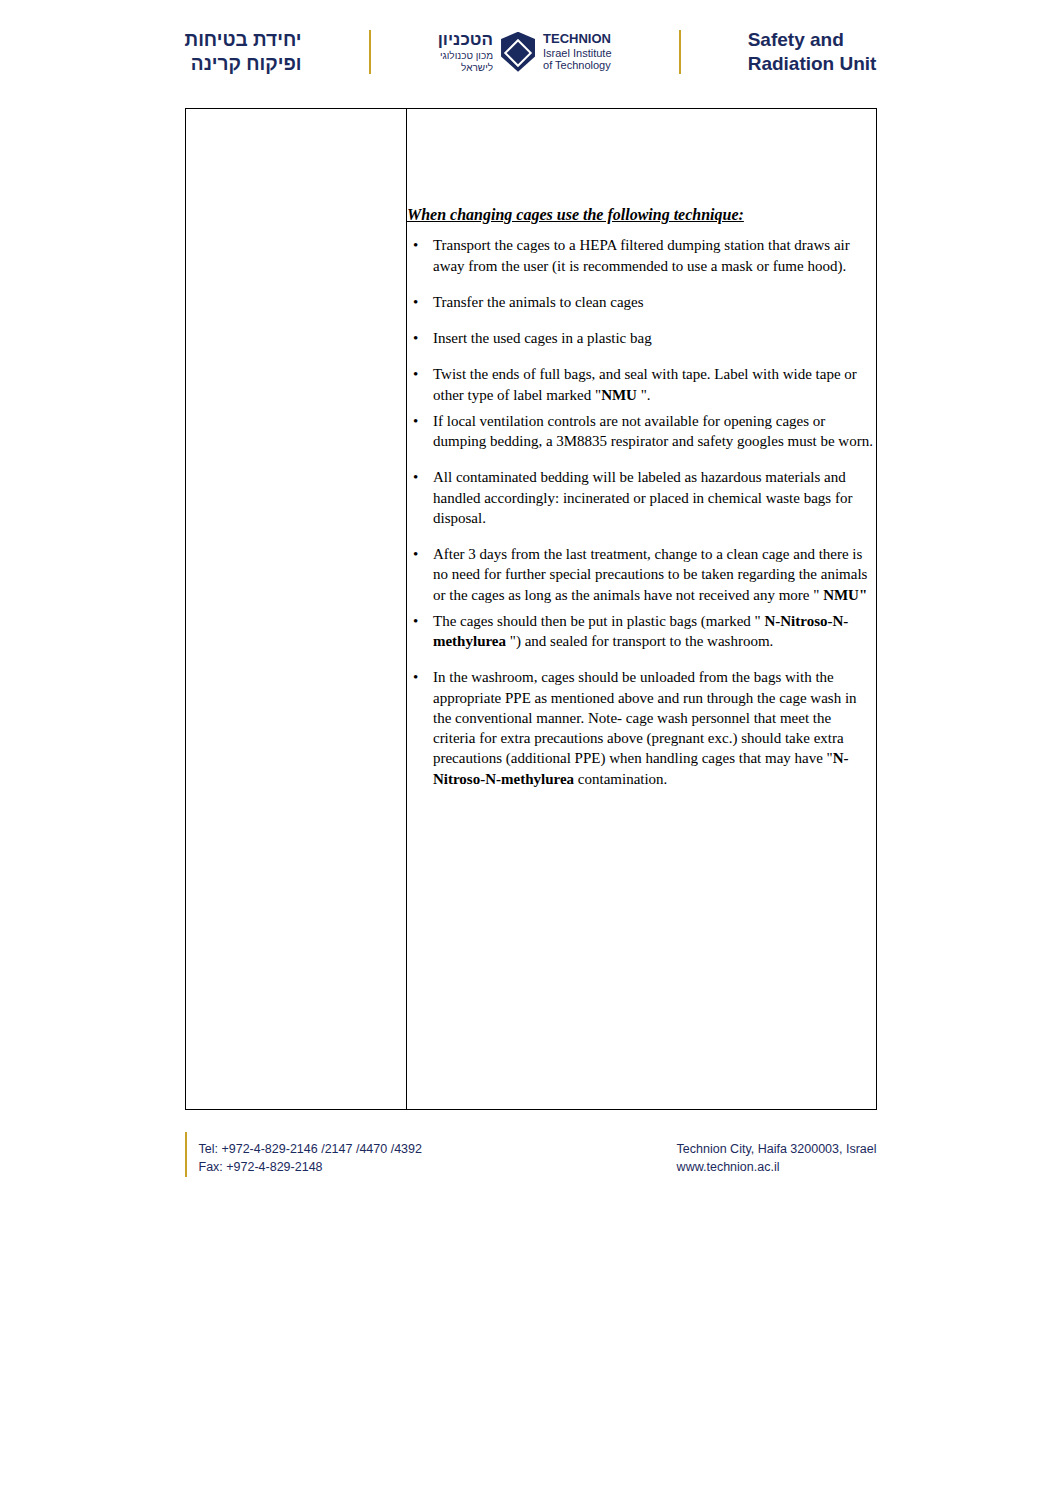יחידת בטיחות
ופיקוח קרינה
הטכניון מכון טכנולוגי לישראל
TECHNION Israel Institute of Technology
Safety and
Radiation Unit
| | When changing cages use the following technique: Transport the cages to a HEPA filtered dumping station that draws air away from the user (it is recommended to use a mask or fume hood). Transfer the animals to clean cages Insert the used cages in a plastic bag Twist the ends of full bags, and seal with tape. Label with wide tape or other type of label marked " NMU ". If local ventilation controls are not available for opening cages or dumping bedding, a 3M8835 respirator and safety googles must be worn. All contaminated bedding will be labeled as hazardous materials and handled accordingly: incinerated or placed in chemical waste bags for disposal. After 3 days from the last treatment, change to a clean cage and there is no need for further special precautions to be taken regarding the animals or the cages as long as the animals have not received any more " NMU" The cages should then be put in plastic bags (marked " N-Nitroso-N-methylurea ") and sealed for transport to the washroom. In the washroom, cages should be unloaded from the bags with the appropriate PPE as mentioned above and run through the cage wash in the conventional manner. Note- cage wash personnel that meet the criteria for extra precautions above (pregnant exc.) should take extra precautions (additional PPE) when handling cages that may have " N-Nitroso-N-methylurea contamination. |
Tel: +972-4-829-2146 /2147 /4470 /4392
Fax: +972-4-829-2148
Technion City, Haifa 3200003, Israel
www.technion.ac.il